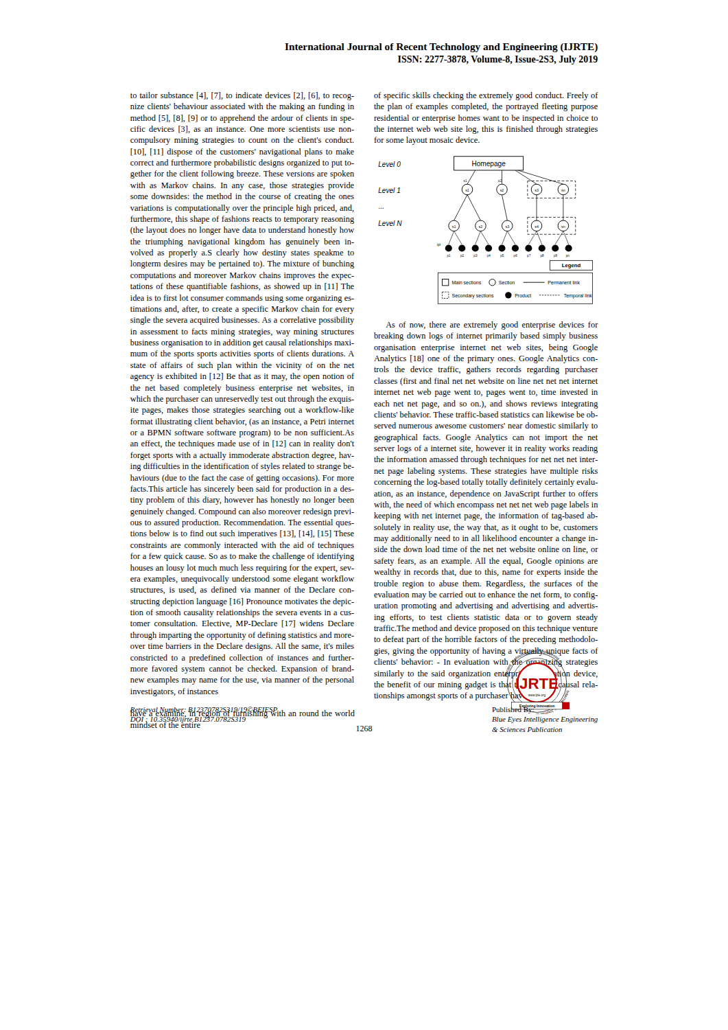International Journal of Recent Technology and Engineering (IJRTE)
ISSN: 2277-3878, Volume-8, Issue-2S3, July 2019
to tailor substance [4], [7], to indicate devices [2], [6], to recognize clients' behaviour associated with the making an funding in method [5], [8], [9] or to apprehend the ardour of clients in specific devices [3], as an instance. One more scientists use non-compulsory mining strategies to count on the client's conduct. [10], [11] dispose of the customers' navigational plans to make correct and furthermore probabilistic designs organized to put together for the client following breeze. These versions are spoken with as Markov chains. In any case, those strategies provide some downsides: the method in the course of creating the ones variations is computationally over the principle high priced, and, furthermore, this shape of fashions reacts to temporary reasoning (the layout does no longer have data to understand honestly how the triumphing navigational kingdom has genuinely been involved as properly a.S clearly how destiny states speakme to longterm desires may be pertained to). The mixture of bunching computations and moreover Markov chains improves the expectations of these quantifiable fashions, as showed up in [11] The idea is to first lot consumer commands using some organizing estimations and, after, to create a specific Markov chain for every single the severa acquired businesses. As a correlative possibility in assessment to facts mining strategies, way mining structures business organisation to in addition get causal relationships maximum of the sports sports activities sports of clients durations. A state of affairs of such plan within the vicinity of on the net agency is exhibited in [12] Be that as it may, the open notion of the net based completely business enterprise net websites, in which the purchaser can unreservedly test out through the exquisite pages, makes those strategies searching out a workflow-like format illustrating client behavior, (as an instance, a Petri internet or a BPMN software software program) to be non sufficient.As an effect, the techniques made use of in [12] can in reality don't forget sports with a actually immoderate abstraction degree, having difficulties in the identification of styles related to strange behaviours (due to the fact the case of getting occasions). For more facts.This article has sincerely been said for production in a destiny problem of this diary, however has honestly no longer been genuinely changed. Compound can also moreover redesign previous to assured production. Recommendation. The essential questions below is to find out such imperatives [13], [14], [15] These constraints are commonly interacted with the aid of techniques for a few quick cause. So as to make the challenge of identifying houses an lousy lot much much less requiring for the expert, severa examples, unequivocally understood some elegant workflow structures, is used, as defined via manner of the Declare constructing depiction language [16] Pronounce motivates the depiction of smooth causality relationships the severa events in a customer consultation. Elective, MP-Declare [17] widens Declare through imparting the opportunity of defining statistics and moreover time barriers in the Declare designs. All the same, it's miles constricted to a predefined collection of instances and furthermore favored system cannot be checked. Expansion of brand-new examples may name for the use, via manner of the personal investigators, of instances
of specific skills checking the extremely good conduct. Freely of the plan of examples completed, the portrayed fleeting purpose residential or enterprise homes want to be inspected in choice to the internet web web site log, this is finished through strategies for some layout mosaic device.
Level 0 Level 1 ... Level N Homepage s1 s2 s3 sn s1 s2 s1 s2 s3 s4 sn rp p1 p2 p3 p4 p5 p6 p7 p8 p9 pn Legend Main sections Section Permanent link Secondary sections Product Temporal link
As of now, there are extremely good enterprise devices for breaking down logs of internet primarily based simply business organisation enterprise internet net web sites, being Google Analytics [18] one of the primary ones. Google Analytics controls the device traffic, gathers records regarding purchaser classes (first and final net net website on line net net net internet internet net web page went to, pages went to, time invested in each net net page, and so on.), and shows reviews integrating clients' behavior. These traffic-based statistics can likewise be observed numerous awesome customers' near domestic similarly to geographical facts. Google Analytics can not import the net server logs of a internet site, however it in reality works reading the information amassed through techniques for net net net internet page labeling systems. These strategies have multiple risks concerning the log-based totally totally definitely certainly evaluation, as an instance, dependence on JavaScript further to offers with, the need of which encompass net net net web page labels in keeping with net internet page, the information of tag-based absolutely in reality use, the way that, as it ought to be, customers may additionally need to in all likelihood encounter a change inside the down load time of the net net website online on line, or safety fears, as an example. All the equal, Google opinions are wealthy in records that, due to this, name for experts inside the trouble region to abuse them. Regardless, the surfaces of the evaluation may be carried out to enhance the net form, to configuration promoting and advertising and advertising and advertising efforts, to test clients statistic data or to govern steady traffic.The method and device proposed on this technique venture to defeat part of the horrible factors of the preceding methodologies, giving the opportunity of having a virtually unique facts of clients' behavior: - In evaluation with the organizing strategies similarly to the said organization enterprise corporation device, the benefit of our mining gadget is that this provide causal relationships amongst sports of a purchaser have a
have a examine, in region of furnishing with an round the world mindset of the entire
Recent Technology and Engineering International Journal of IJRTE www.ijrte.org Exploring Innovation
Retrieval Number: B12370782S319/19©BEIESP
DOI : 10.35940/ijrte.B1237.0782S319
Published By:
Blue Eyes Intelligence Engineering
& Sciences Publication
1268